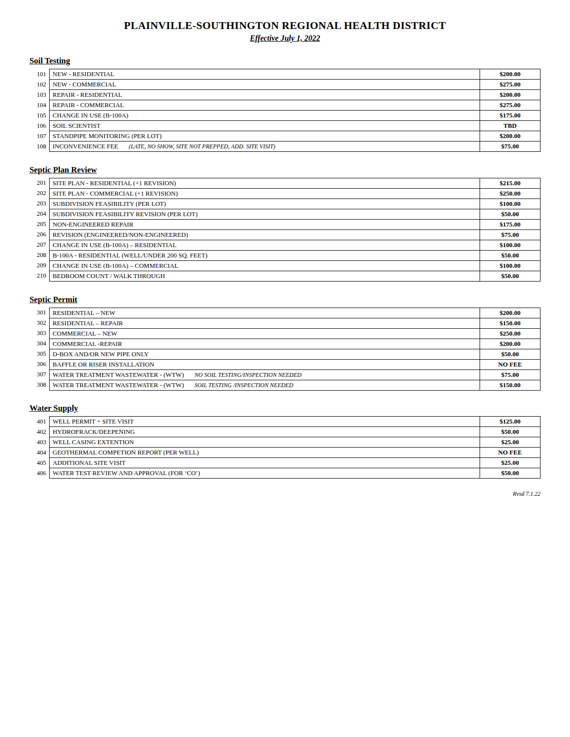PLAINVILLE-SOUTHINGTON REGIONAL HEALTH DISTRICT
Effective July 1, 2022
Soil Testing
| 101 | NEW - RESIDENTIAL | $200.00 |
| 102 | NEW - COMMERCIAL | $275.00 |
| 103 | REPAIR - RESIDENTIAL | $200.00 |
| 104 | REPAIR - COMMERCIAL | $275.00 |
| 105 | CHANGE IN USE (B-100A) | $175.00 |
| 106 | SOIL SCIENTIST | TBD |
| 107 | STANDPIPE MONITORING (PER LOT) | $200.00 |
| 108 | INCONVENIENCE FEE (LATE, NO SHOW, SITE NOT PREPPED, ADD. SITE VISIT) | $75.00 |
Septic Plan Review
| 201 | SITE PLAN - RESIDENTIAL (+1 REVISION) | $215.00 |
| 202 | SITE PLAN - COMMERCIAL (+1 REVISION) | $250.00 |
| 203 | SUBDIVISION FEASIBILITY (PER LOT) | $100.00 |
| 204 | SUBDIVISION FEASIBILITY REVISION (PER LOT) | $50.00 |
| 205 | NON-ENGINEERED REPAIR | $175.00 |
| 206 | REVISION (ENGINEERED/NON-ENGINEERED) | $75.00 |
| 207 | CHANGE IN USE (B-100A) – RESIDENTIAL | $100.00 |
| 208 | B-100A - RESIDENTIAL (WELL/UNDER 200 SQ. FEET) | $50.00 |
| 209 | CHANGE IN USE (B-100A) – COMMERCIAL | $100.00 |
| 210 | BEDROOM COUNT / WALK THROUGH | $50.00 |
Septic Permit
| 301 | RESIDENTIAL – NEW | $200.00 |
| 302 | RESIDENTIAL – REPAIR | $150.00 |
| 303 | COMMERCIAL – NEW | $250.00 |
| 304 | COMMERCIAL -REPAIR | $200.00 |
| 305 | D-BOX AND/OR NEW PIPE ONLY | $50.00 |
| 306 | BAFFLE OR RISER INSTALLATION | NO FEE |
| 307 | WATER TREATMENT WASTEWATER - (WTW) NO SOIL TESTING/INSPECTION NEEDED | $75.00 |
| 308 | WATER TREATMENT WASTEWATER - (WTW) SOIL TESTING /INSPECTION NEEDED | $150.00 |
Water Supply
| 401 | WELL PERMIT + SITE VISIT | $125.00 |
| 402 | HYDROFRACK/DEEPENING | $50.00 |
| 403 | WELL CASING EXTENTION | $25.00 |
| 404 | GEOTHERMAL COMPETION REPORT (PER WELL) | NO FEE |
| 405 | ADDITIONAL SITE VISIT | $25.00 |
| 406 | WATER TEST REVIEW AND APPROVAL (For ‘CO’) | $50.00 |
Rvsd 7.1.22